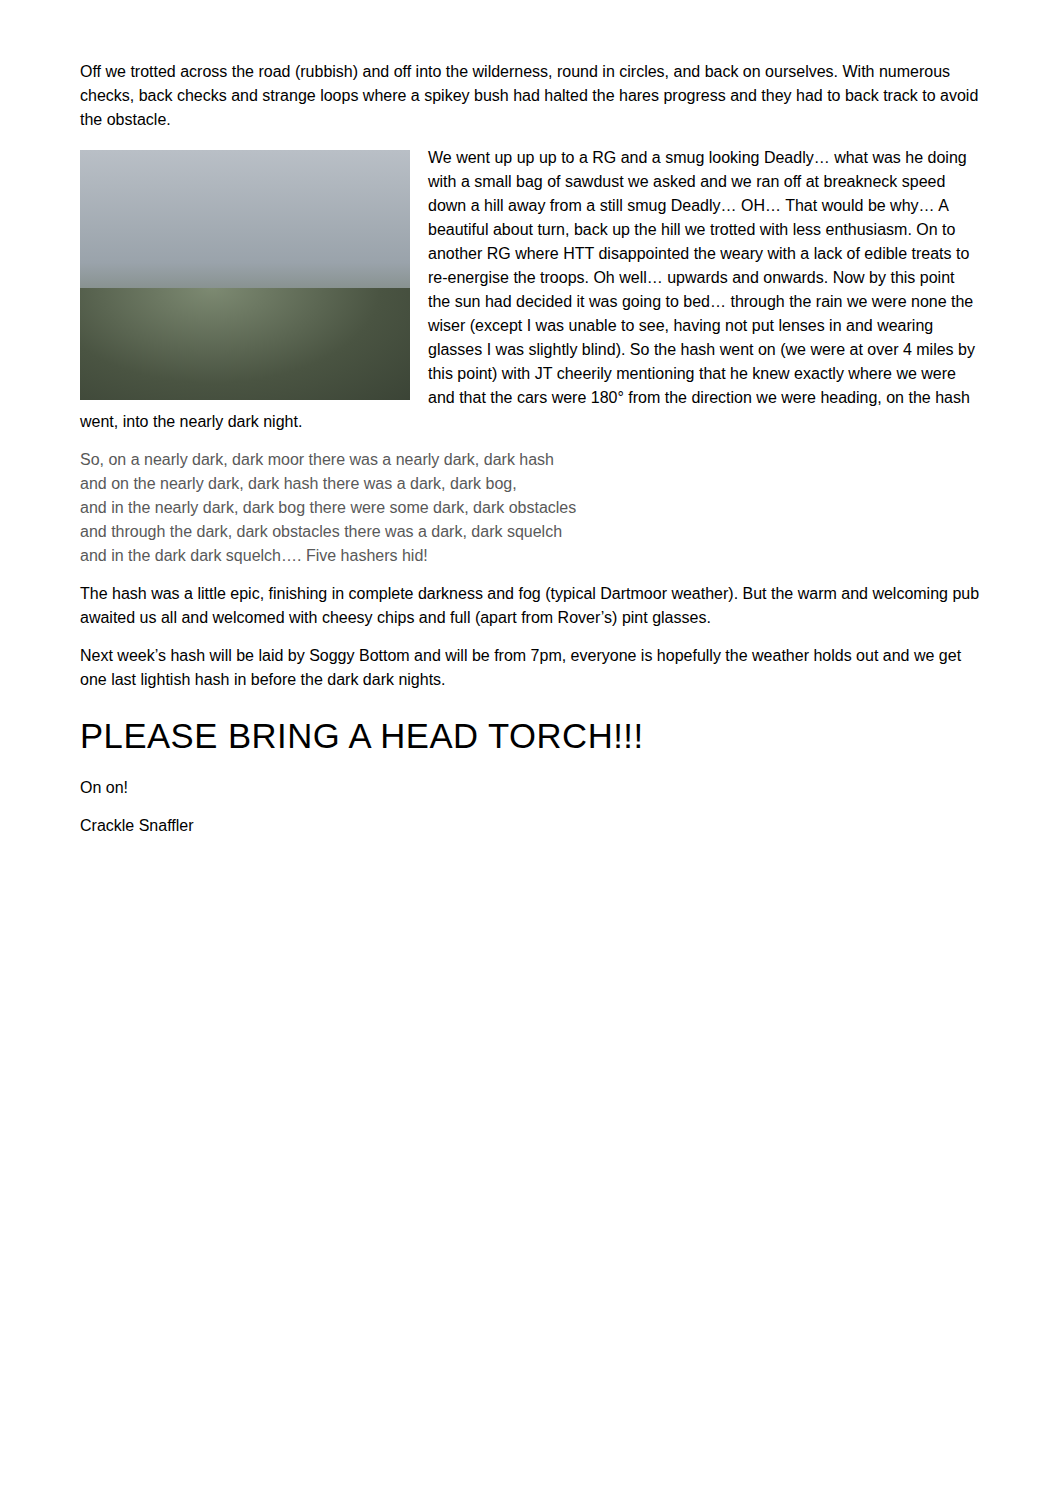Off we trotted across the road (rubbish) and off into the wilderness, round in circles, and back on ourselves. With numerous checks, back checks and strange loops where a spikey bush had halted the hares progress and they had to back track to avoid the obstacle.
We went up up up to a RG and a smug looking Deadly… what was he doing with a small bag of sawdust we asked and we ran off at breakneck speed down a hill away from a still smug Deadly… OH… That would be why… A beautiful about turn, back up the hill we trotted with less enthusiasm. On to another RG where HTT disappointed the weary with a lack of edible treats to re-energise the troops. Oh well… upwards and onwards. Now by this point the sun had decided it was going to bed… through the rain we were none the wiser (except I was unable to see, having not put lenses in and wearing glasses I was slightly blind). So the hash went on (we were at over 4 miles by this point) with JT cheerily mentioning that he knew exactly where we were and that the cars were 180° from the direction we were heading, on the hash went, into the nearly dark night.
So, on a nearly dark, dark moor there was a nearly dark, dark hash
and on the nearly dark, dark hash there was a dark, dark bog,
and in the nearly dark, dark bog there were some dark, dark obstacles
and through the dark, dark obstacles there was a dark, dark squelch
and in the dark dark squelch…. Five hashers hid!
The hash was a little epic, finishing in complete darkness and fog (typical Dartmoor weather). But the warm and welcoming pub awaited us all and welcomed with cheesy chips and full (apart from Rover’s) pint glasses.
Next week’s hash will be laid by Soggy Bottom and will be from 7pm, everyone is hopefully the weather holds out and we get one last lightish hash in before the dark dark nights.
PLEASE BRING A HEAD TORCH!!!
On on!
Crackle Snaffler